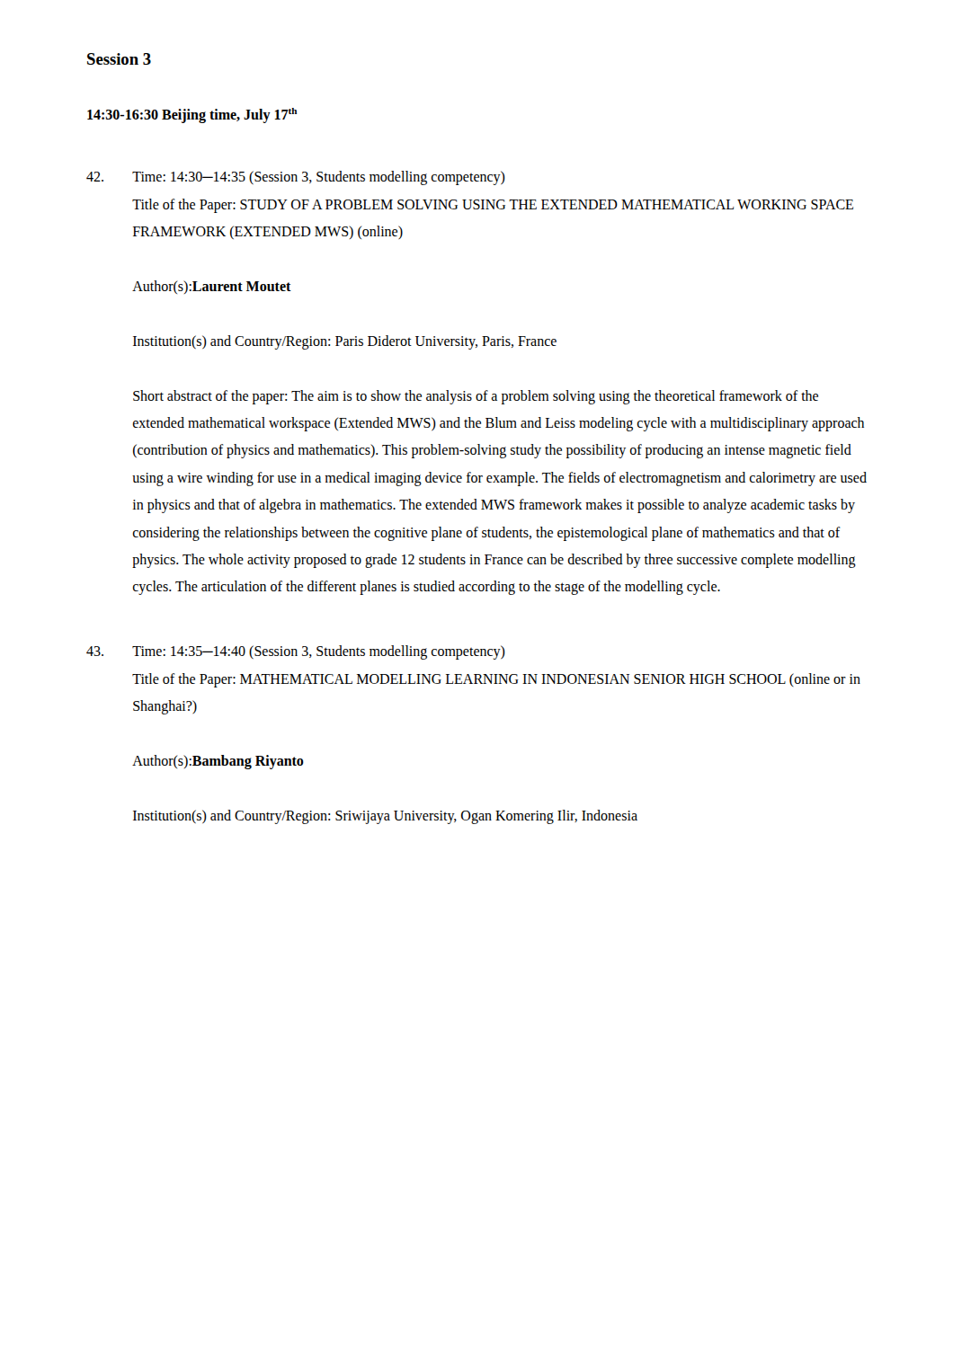Session 3
14:30-16:30 Beijing time, July 17th
Time: 14:30─14:35 (Session 3, Students modelling competency)
Title of the Paper: STUDY OF A PROBLEM SOLVING USING THE EXTENDED MATHEMATICAL WORKING SPACE FRAMEWORK (EXTENDED MWS) (online)
Author(s): Laurent Moutet
Institution(s) and Country/Region: Paris Diderot University, Paris, France
Short abstract of the paper: The aim is to show the analysis of a problem solving using the theoretical framework of the extended mathematical workspace (Extended MWS) and the Blum and Leiss modeling cycle with a multidisciplinary approach (contribution of physics and mathematics). This problem-solving study the possibility of producing an intense magnetic field using a wire winding for use in a medical imaging device for example. The fields of electromagnetism and calorimetry are used in physics and that of algebra in mathematics. The extended MWS framework makes it possible to analyze academic tasks by considering the relationships between the cognitive plane of students, the epistemological plane of mathematics and that of physics. The whole activity proposed to grade 12 students in France can be described by three successive complete modelling cycles. The articulation of the different planes is studied according to the stage of the modelling cycle.
Time: 14:35─14:40 (Session 3, Students modelling competency)
Title of the Paper: MATHEMATICAL MODELLING LEARNING IN INDONESIAN SENIOR HIGH SCHOOL (online or in Shanghai?)
Author(s): Bambang Riyanto
Institution(s) and Country/Region: Sriwijaya University, Ogan Komering Ilir, Indonesia